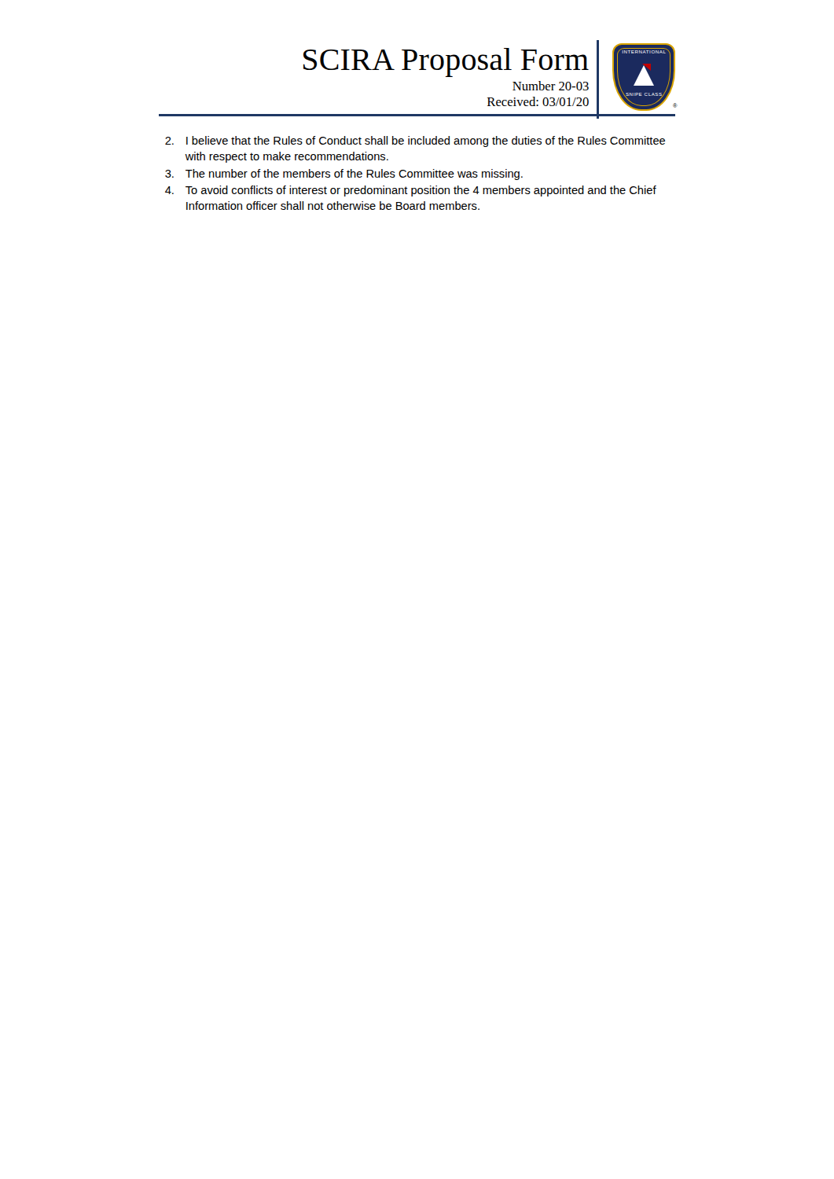SCIRA Proposal Form
Number 20-03
Received: 03/01/20
International
Snipe Class
®
2.
I believe that the Rules of Conduct shall be included among the duties of the Rules Committee with respect to make recommendations.
3.
The number of the members of the Rules Committee was missing.
4.
To avoid conflicts of interest or predominant position the 4 members appointed and the Chief Information officer shall not otherwise be Board members.